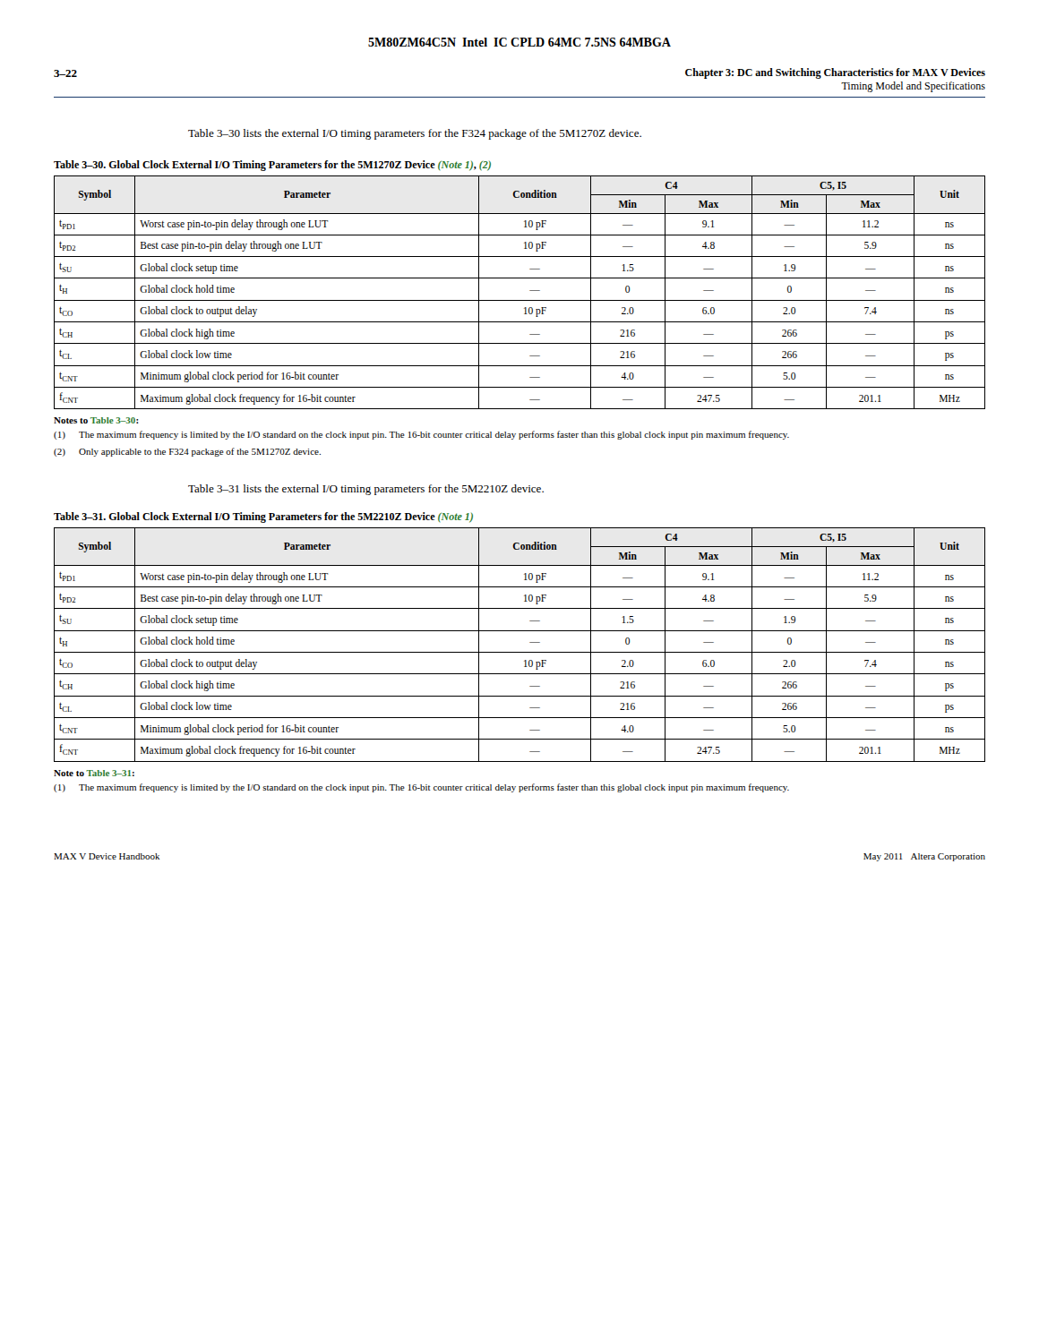5M80ZM64C5N Intel IC CPLD 64MC 7.5NS 64MBGA
3–22
Chapter 3: DC and Switching Characteristics for MAX V Devices
Timing Model and Specifications
Table 3–30 lists the external I/O timing parameters for the F324 package of the 5M1270Z device.
Table 3–30. Global Clock External I/O Timing Parameters for the 5M1270Z Device (Note 1), (2)
| Symbol | Parameter | Condition | C4 | C5, I5 | Unit |
| --- | --- | --- | --- | --- | --- |
| Min | Max | Min | Max |
| t PD1 | Worst case pin-to-pin delay through one LUT | 10 pF | — | 9.1 | — | 11.2 | ns |
| t PD2 | Best case pin-to-pin delay through one LUT | 10 pF | — | 4.8 | — | 5.9 | ns |
| t SU | Global clock setup time | — | 1.5 | — | 1.9 | — | ns |
| t H | Global clock hold time | — | 0 | — | 0 | — | ns |
| t CO | Global clock to output delay | 10 pF | 2.0 | 6.0 | 2.0 | 7.4 | ns |
| t CH | Global clock high time | — | 216 | — | 266 | — | ps |
| t CL | Global clock low time | — | 216 | — | 266 | — | ps |
| t CNT | Minimum global clock period for 16-bit counter | — | 4.0 | — | 5.0 | — | ns |
| f CNT | Maximum global clock frequency for 16-bit counter | — | — | 247.5 | — | 201.1 | MHz |
Notes to Table 3–30:
(1) The maximum frequency is limited by the I/O standard on the clock input pin. The 16-bit counter critical delay performs faster than this global clock input pin maximum frequency.
(2) Only applicable to the F324 package of the 5M1270Z device.
Table 3–31 lists the external I/O timing parameters for the 5M2210Z device.
Table 3–31. Global Clock External I/O Timing Parameters for the 5M2210Z Device (Note 1)
| Symbol | Parameter | Condition | C4 | C5, I5 | Unit |
| --- | --- | --- | --- | --- | --- |
| Min | Max | Min | Max |
| t PD1 | Worst case pin-to-pin delay through one LUT | 10 pF | — | 9.1 | — | 11.2 | ns |
| t PD2 | Best case pin-to-pin delay through one LUT | 10 pF | — | 4.8 | — | 5.9 | ns |
| t SU | Global clock setup time | — | 1.5 | — | 1.9 | — | ns |
| t H | Global clock hold time | — | 0 | — | 0 | — | ns |
| t CO | Global clock to output delay | 10 pF | 2.0 | 6.0 | 2.0 | 7.4 | ns |
| t CH | Global clock high time | — | 216 | — | 266 | — | ps |
| t CL | Global clock low time | — | 216 | — | 266 | — | ps |
| t CNT | Minimum global clock period for 16-bit counter | — | 4.0 | — | 5.0 | — | ns |
| f CNT | Maximum global clock frequency for 16-bit counter | — | — | 247.5 | — | 201.1 | MHz |
Note to Table 3–31:
(1) The maximum frequency is limited by the I/O standard on the clock input pin. The 16-bit counter critical delay performs faster than this global clock input pin maximum frequency.
MAX V Device Handbook
May 2011 Altera Corporation